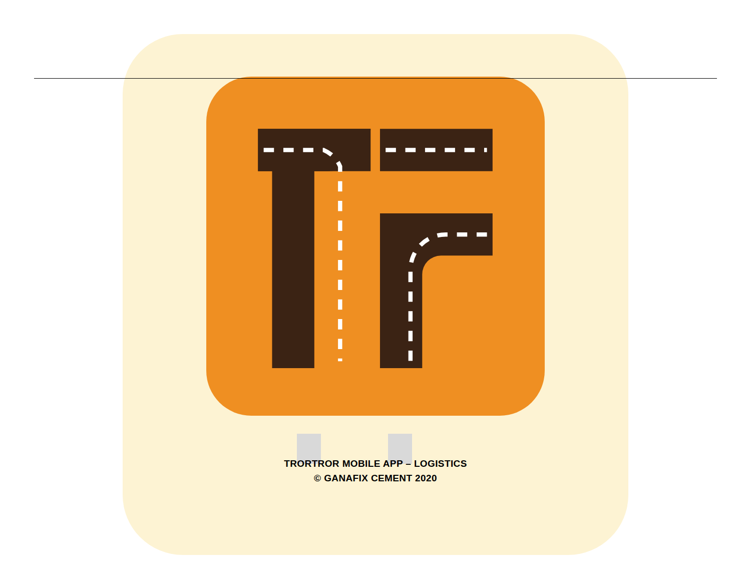TRORTROR MOBILE APP – LOGISTICS
© GANAFIX CEMENT 2020